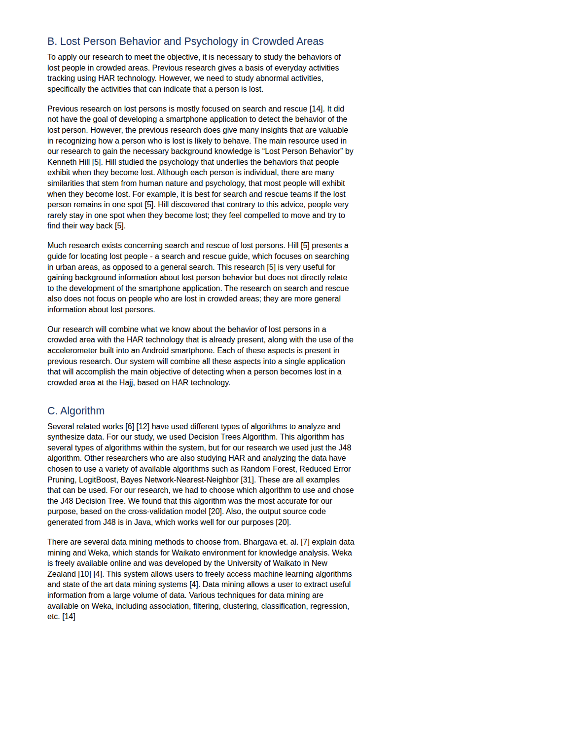B. Lost Person Behavior and Psychology in Crowded Areas
To apply our research to meet the objective, it is necessary to study the behaviors of lost people in crowded areas. Previous research gives a basis of everyday activities tracking using HAR technology. However, we need to study abnormal activities, specifically the activities that can indicate that a person is lost.
Previous research on lost persons is mostly focused on search and rescue [14]. It did not have the goal of developing a smartphone application to detect the behavior of the lost person. However, the previous research does give many insights that are valuable in recognizing how a person who is lost is likely to behave. The main resource used in our research to gain the necessary background knowledge is “Lost Person Behavior” by Kenneth Hill [5]. Hill studied the psychology that underlies the behaviors that people exhibit when they become lost. Although each person is individual, there are many similarities that stem from human nature and psychology, that most people will exhibit when they become lost. For example, it is best for search and rescue teams if the lost person remains in one spot [5]. Hill discovered that contrary to this advice, people very rarely stay in one spot when they become lost; they feel compelled to move and try to find their way back [5].
Much research exists concerning search and rescue of lost persons. Hill [5] presents a guide for locating lost people - a search and rescue guide, which focuses on searching in urban areas, as opposed to a general search. This research [5] is very useful for gaining background information about lost person behavior but does not directly relate to the development of the smartphone application. The research on search and rescue also does not focus on people who are lost in crowded areas; they are more general information about lost persons.
Our research will combine what we know about the behavior of lost persons in a crowded area with the HAR technology that is already present, along with the use of the accelerometer built into an Android smartphone. Each of these aspects is present in previous research. Our system will combine all these aspects into a single application that will accomplish the main objective of detecting when a person becomes lost in a crowded area at the Hajj, based on HAR technology.
C. Algorithm
Several related works [6] [12] have used different types of algorithms to analyze and synthesize data. For our study, we used Decision Trees Algorithm. This algorithm has several types of algorithms within the system, but for our research we used just the J48 algorithm. Other researchers who are also studying HAR and analyzing the data have chosen to use a variety of available algorithms such as Random Forest, Reduced Error Pruning, LogitBoost, Bayes Network-Nearest-Neighbor [31]. These are all examples that can be used. For our research, we had to choose which algorithm to use and chose the J48 Decision Tree. We found that this algorithm was the most accurate for our purpose, based on the cross-validation model [20]. Also, the output source code generated from J48 is in Java, which works well for our purposes [20].
There are several data mining methods to choose from. Bhargava et. al. [7] explain data mining and Weka, which stands for Waikato environment for knowledge analysis. Weka is freely available online and was developed by the University of Waikato in New Zealand [10] [4]. This system allows users to freely access machine learning algorithms and state of the art data mining systems [4]. Data mining allows a user to extract useful information from a large volume of data. Various techniques for data mining are available on Weka, including association, filtering, clustering, classification, regression, etc. [14]